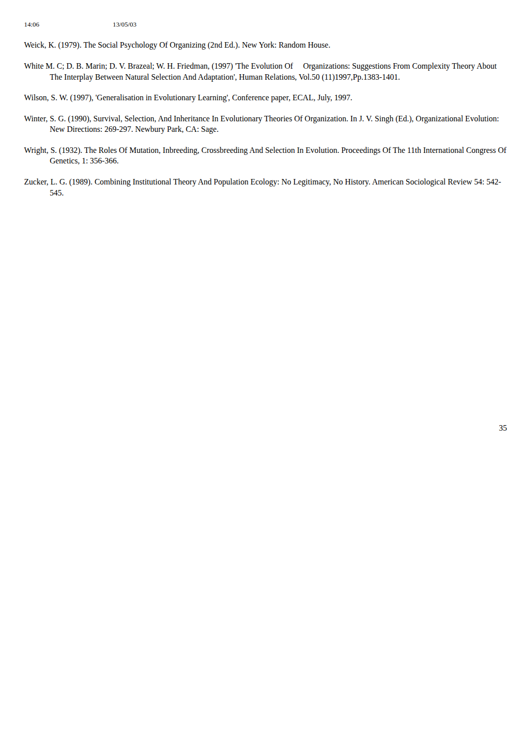14:06 13/05/03
Weick, K. (1979). The Social Psychology Of Organizing (2nd Ed.). New York: Random House.
White M. C; D. B. Marin; D. V. Brazeal; W. H. Friedman, (1997) 'The Evolution Of Organizations: Suggestions From Complexity Theory About The Interplay Between Natural Selection And Adaptation', Human Relations, Vol.50 (11)1997,Pp.1383-1401.
Wilson, S. W. (1997), 'Generalisation in Evolutionary Learning', Conference paper, ECAL, July, 1997.
Winter, S. G. (1990), Survival, Selection, And Inheritance In Evolutionary Theories Of Organization. In J. V. Singh (Ed.), Organizational Evolution: New Directions: 269-297. Newbury Park, CA: Sage.
Wright, S. (1932). The Roles Of Mutation, Inbreeding, Crossbreeding And Selection In Evolution. Proceedings Of The 11th International Congress Of Genetics, 1: 356-366.
Zucker, L. G. (1989). Combining Institutional Theory And Population Ecology: No Legitimacy, No History. American Sociological Review 54: 542-545.
35